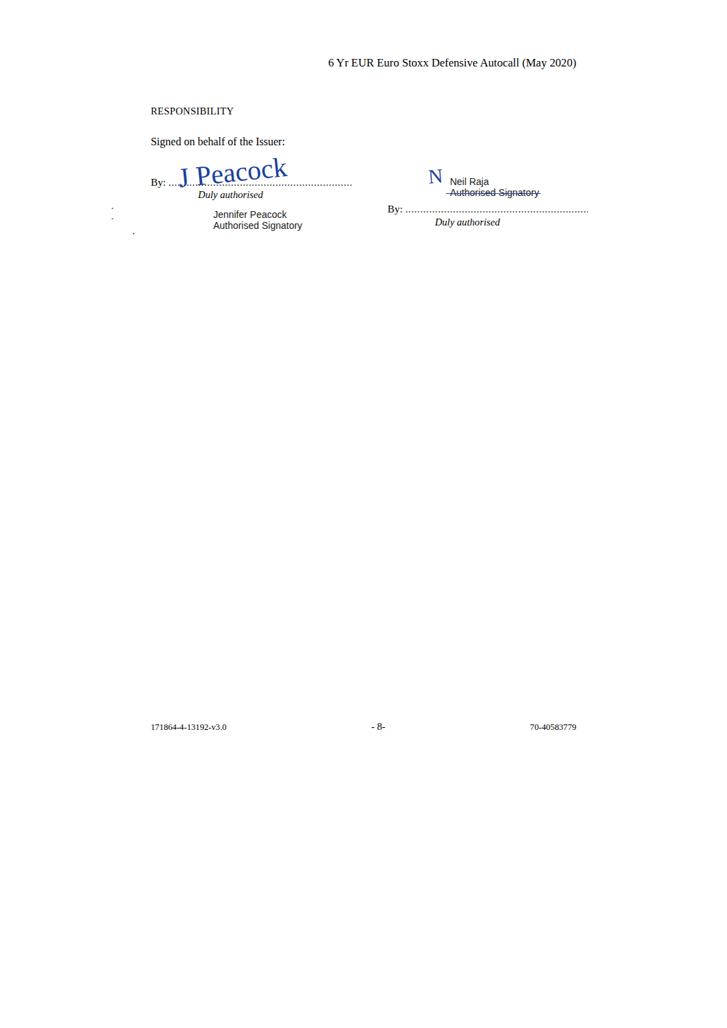6 Yr EUR Euro Stoxx Defensive Autocall (May 2020)
RESPONSIBILITY
Signed on behalf of the Issuer:
J Peacock
By: ..................................................................
Duly authorised
Jennifer Peacock
Authorised Signatory
Neil Raja
Authorised Signatory
N
By: ..................................................................
Duly authorised
.
.
.
171864-4-13192-v3.0 - 8- 70-40583779